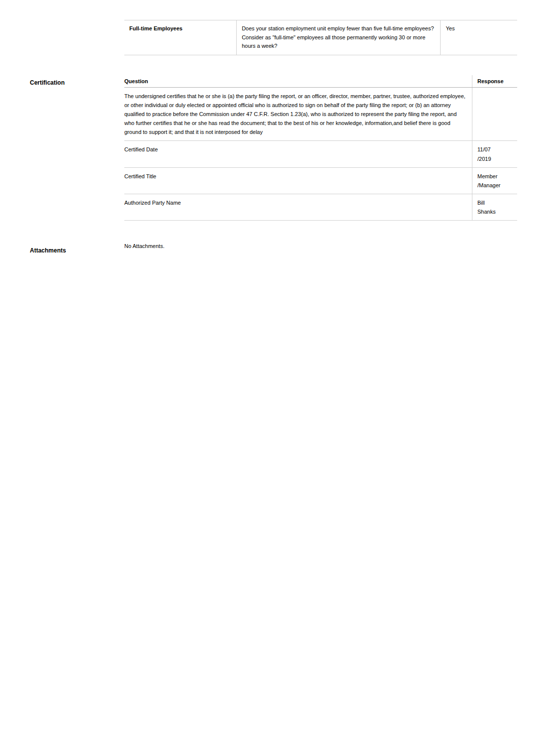| Full-time Employees | Does your station employment unit employ fewer than five full-time employees? Consider as "full-time" employees all those permanently working 30 or more hours a week? | Yes |
Certification
| Question | Response |
| --- | --- |
| The undersigned certifies that he or she is (a) the party filing the report, or an officer, director, member, partner, trustee, authorized employee, or other individual or duly elected or appointed official who is authorized to sign on behalf of the party filing the report; or (b) an attorney qualified to practice before the Commission under 47 C.F.R. Section 1.23(a), who is authorized to represent the party filing the report, and who further certifies that he or she has read the document; that to the best of his or her knowledge, information,and belief there is good ground to support it; and that it is not interposed for delay | |
| Certified Date | 11/07 /2019 |
| Certified Title | Member /Manager |
| Authorized Party Name | Bill Shanks |
Attachments
No Attachments.